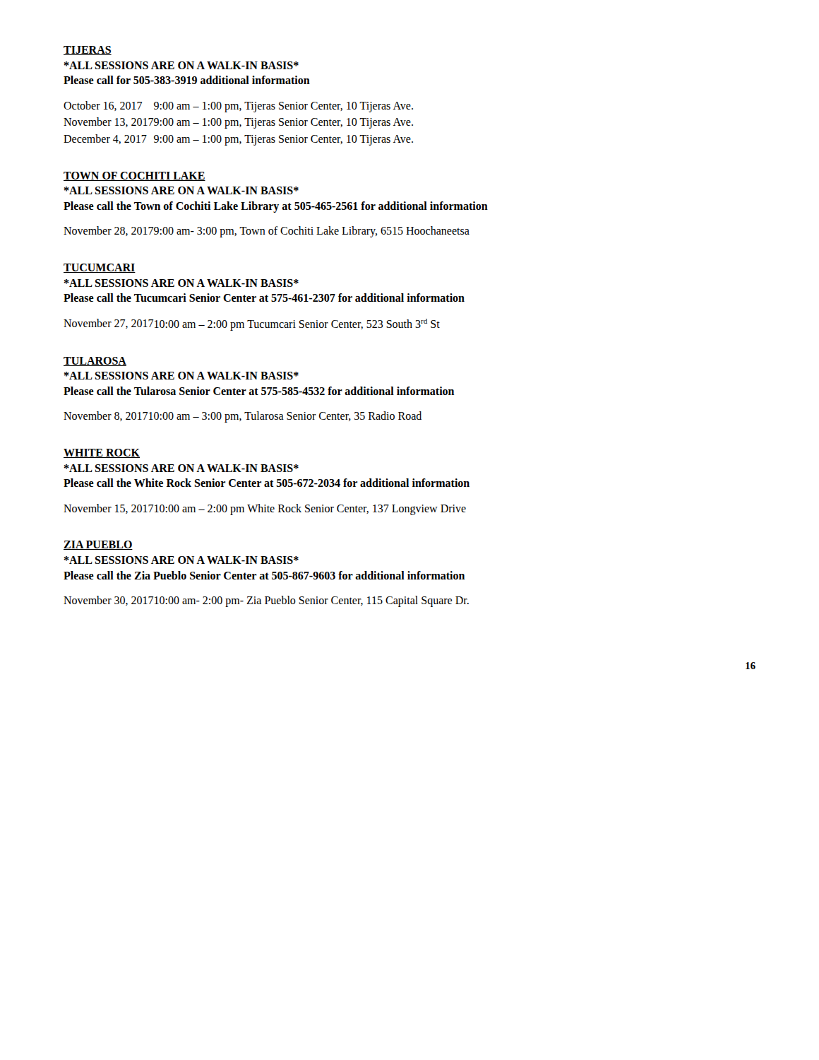TIJERAS
*ALL SESSIONS ARE ON A WALK-IN BASIS*
Please call for 505-383-3919 additional information
| October 16, 2017 | 9:00 am – 1:00 pm, Tijeras Senior Center, 10 Tijeras Ave. |
| November 13, 2017 | 9:00 am – 1:00 pm, Tijeras Senior Center, 10 Tijeras Ave. |
| December 4, 2017 | 9:00 am – 1:00 pm, Tijeras Senior Center, 10 Tijeras Ave. |
TOWN OF COCHITI LAKE
*ALL SESSIONS ARE ON A WALK-IN BASIS*
Please call the Town of Cochiti Lake Library at 505-465-2561 for additional information
| November 28, 2017 | 9:00 am- 3:00 pm, Town of Cochiti Lake Library, 6515 Hoochaneetsa |
TUCUMCARI
*ALL SESSIONS ARE ON A WALK-IN BASIS*
Please call the Tucumcari Senior Center at 575-461-2307 for additional information
| November 27, 2017 | 10:00 am – 2:00 pm Tucumcari Senior Center, 523 South 3 rd St |
TULAROSA
*ALL SESSIONS ARE ON A WALK-IN BASIS*
Please call the Tularosa Senior Center at 575-585-4532 for additional information
| November 8, 2017 | 10:00 am – 3:00 pm, Tularosa Senior Center, 35 Radio Road |
WHITE ROCK
*ALL SESSIONS ARE ON A WALK-IN BASIS*
Please call the White Rock Senior Center at 505-672-2034 for additional information
| November 15, 2017 | 10:00 am – 2:00 pm White Rock Senior Center, 137 Longview Drive |
ZIA PUEBLO
*ALL SESSIONS ARE ON A WALK-IN BASIS*
Please call the Zia Pueblo Senior Center at 505-867-9603 for additional information
| November 30, 2017 | 10:00 am- 2:00 pm- Zia Pueblo Senior Center, 115 Capital Square Dr. |
16